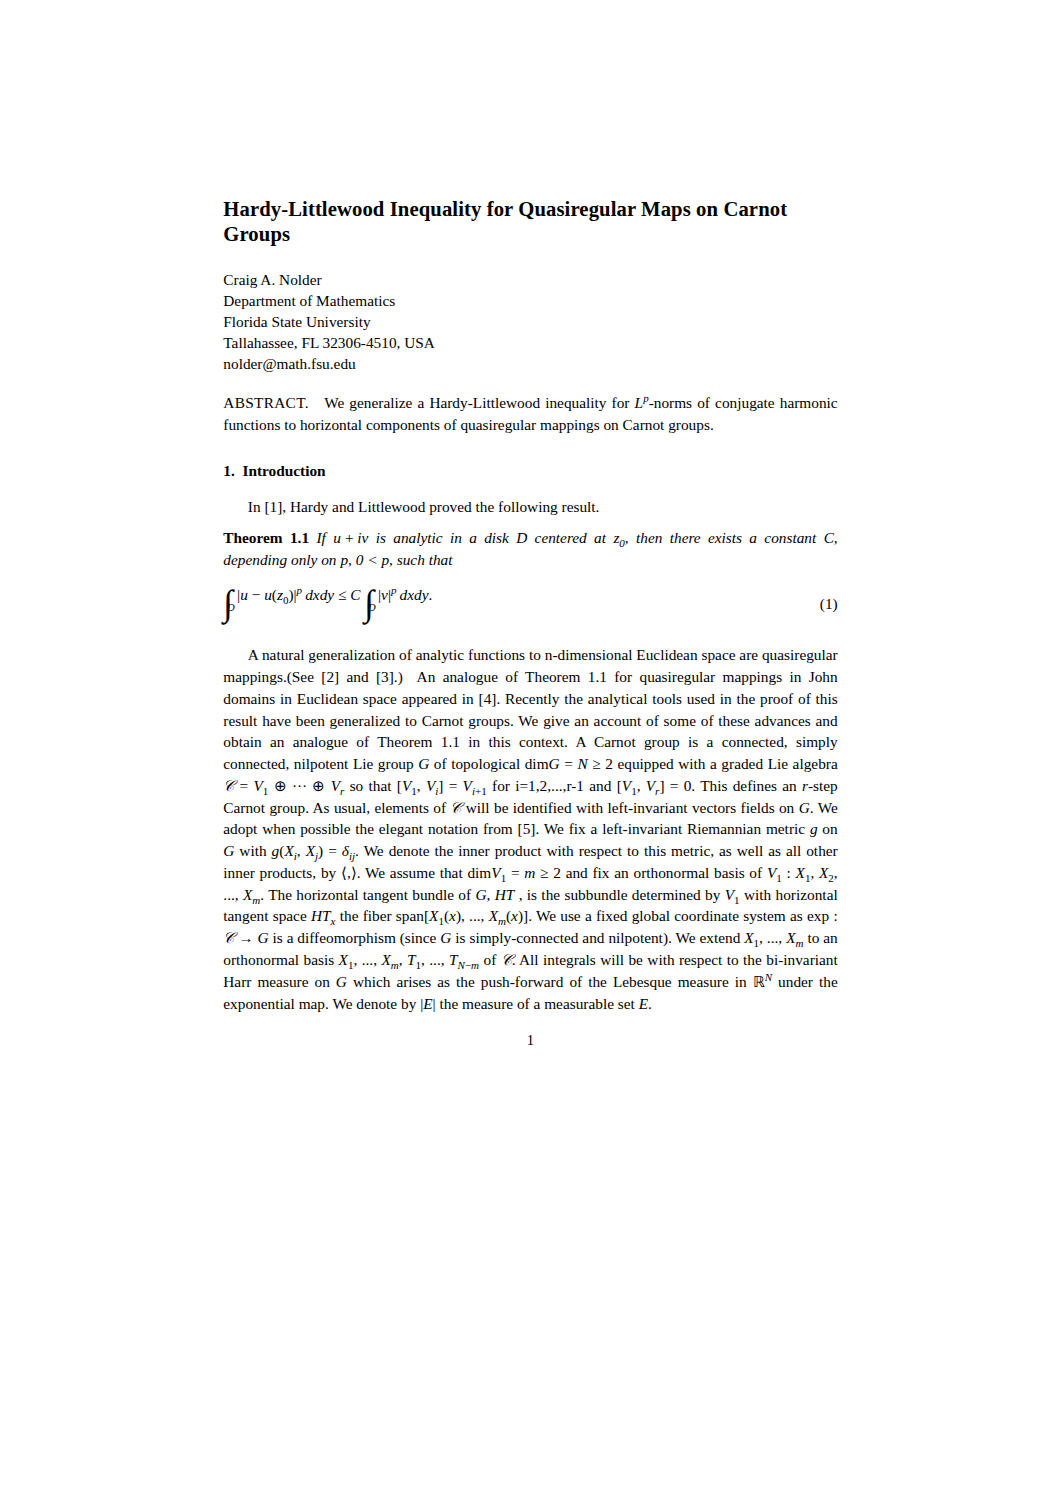Hardy-Littlewood Inequality for Quasiregular Maps on Carnot Groups
Craig A. Nolder
Department of Mathematics
Florida State University
Tallahassee, FL 32306-4510, USA
nolder@math.fsu.edu
ABSTRACT. We generalize a Hardy-Littlewood inequality for Lp-norms of conjugate harmonic functions to horizontal components of quasiregular mappings on Carnot groups.
1. Introduction
In [1], Hardy and Littlewood proved the following result.
Theorem 1.1 If u + iv is analytic in a disk D centered at z0, then there exists a constant C, depending only on p, 0 < p, such that
∫D|u − u(z0)|p dxdy ≤ C ∫D|v|p dxdy. (1)
A natural generalization of analytic functions to n-dimensional Euclidean space are quasiregular mappings.(See [2] and [3].) An analogue of Theorem 1.1 for quasiregular mappings in John domains in Euclidean space appeared in [4]. Recently the analytical tools used in the proof of this result have been generalized to Carnot groups. We give an account of some of these advances and obtain an analogue of Theorem 1.1 in this context. A Carnot group is a connected, simply connected, nilpotent Lie group G of topological dimG = N ≥ 2 equipped with a graded Lie algebra 𝒞 = V1 ⊕ ··· ⊕ Vr so that [V1, Vi] = Vi+1 for i=1,2,...,r-1 and [V1, Vr] = 0. This defines an r-step Carnot group. As usual, elements of 𝒞 will be identified with left-invariant vectors fields on G. We adopt when possible the elegant notation from [5]. We fix a left-invariant Riemannian metric g on G with g(Xi, Xj) = δij. We denote the inner product with respect to this metric, as well as all other inner products, by ⟨,⟩. We assume that dimV1 = m ≥ 2 and fix an orthonormal basis of V1 : X1, X2, ..., Xm. The horizontal tangent bundle of G, HT , is the subbundle determined by V1 with horizontal tangent space HTx the fiber span[X1(x), ..., Xm(x)]. We use a fixed global coordinate system as exp : 𝒞 → G is a diffeomorphism (since G is simply-connected and nilpotent). We extend X1, ..., Xm to an orthonormal basis X1, ..., Xm, T1, ..., TN−m of 𝒞. All integrals will be with respect to the bi-invariant Harr measure on G which arises as the push-forward of the Lebesque measure in ℝN under the exponential map. We denote by |E| the measure of a measurable set E.
1